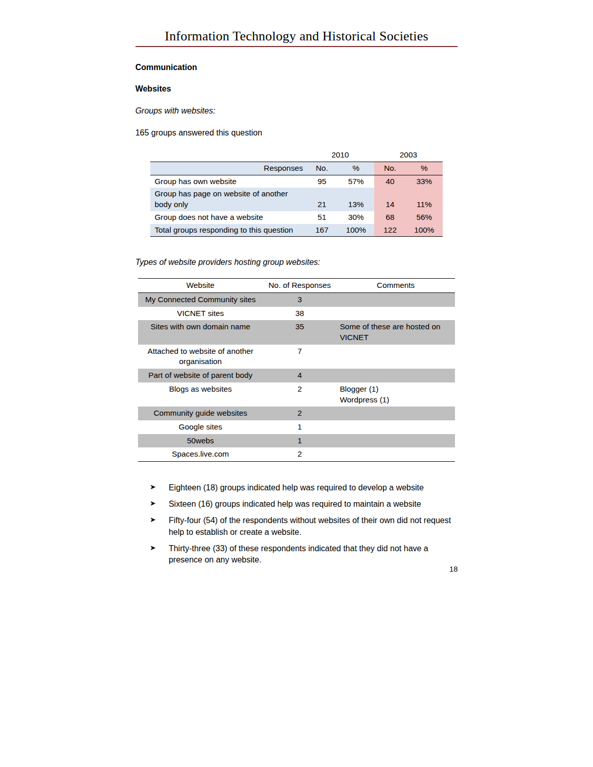Information Technology and Historical Societies
Communication
Websites
Groups with websites:
165 groups answered this question
| | | | 2010 | 2003 |
| Responses | No. | % | No. | % |
| Group has own website | 95 | 57% | 40 | 33% |
| Group has page on website of another body only | 21 | 13% | 14 | 11% |
| Group does not have a website | 51 | 30% | 68 | 56% |
| Total groups responding to this question | 167 | 100% | 122 | 100% |
Types of website providers hosting group websites:
| Website | No. of Responses | Comments |
| My Connected Community sites | 3 | |
| VICNET sites | 38 | |
| Sites with own domain name | 35 | Some of these are hosted on VICNET |
| Attached to website of another organisation | 7 | |
| Part of website of parent body | 4 | |
| Blogs as websites | 2 | Blogger (1) Wordpress (1) |
| Community guide websites | 2 | |
| Google sites | 1 | |
| 50webs | 1 | |
| Spaces.live.com | 2 | |
Eighteen (18) groups indicated help was required to develop a website
Sixteen (16) groups indicated help was required to maintain a website
Fifty-four (54) of the respondents without websites of their own did not request help to establish or create a website.
Thirty-three (33) of these respondents indicated that they did not have a presence on any website.
18